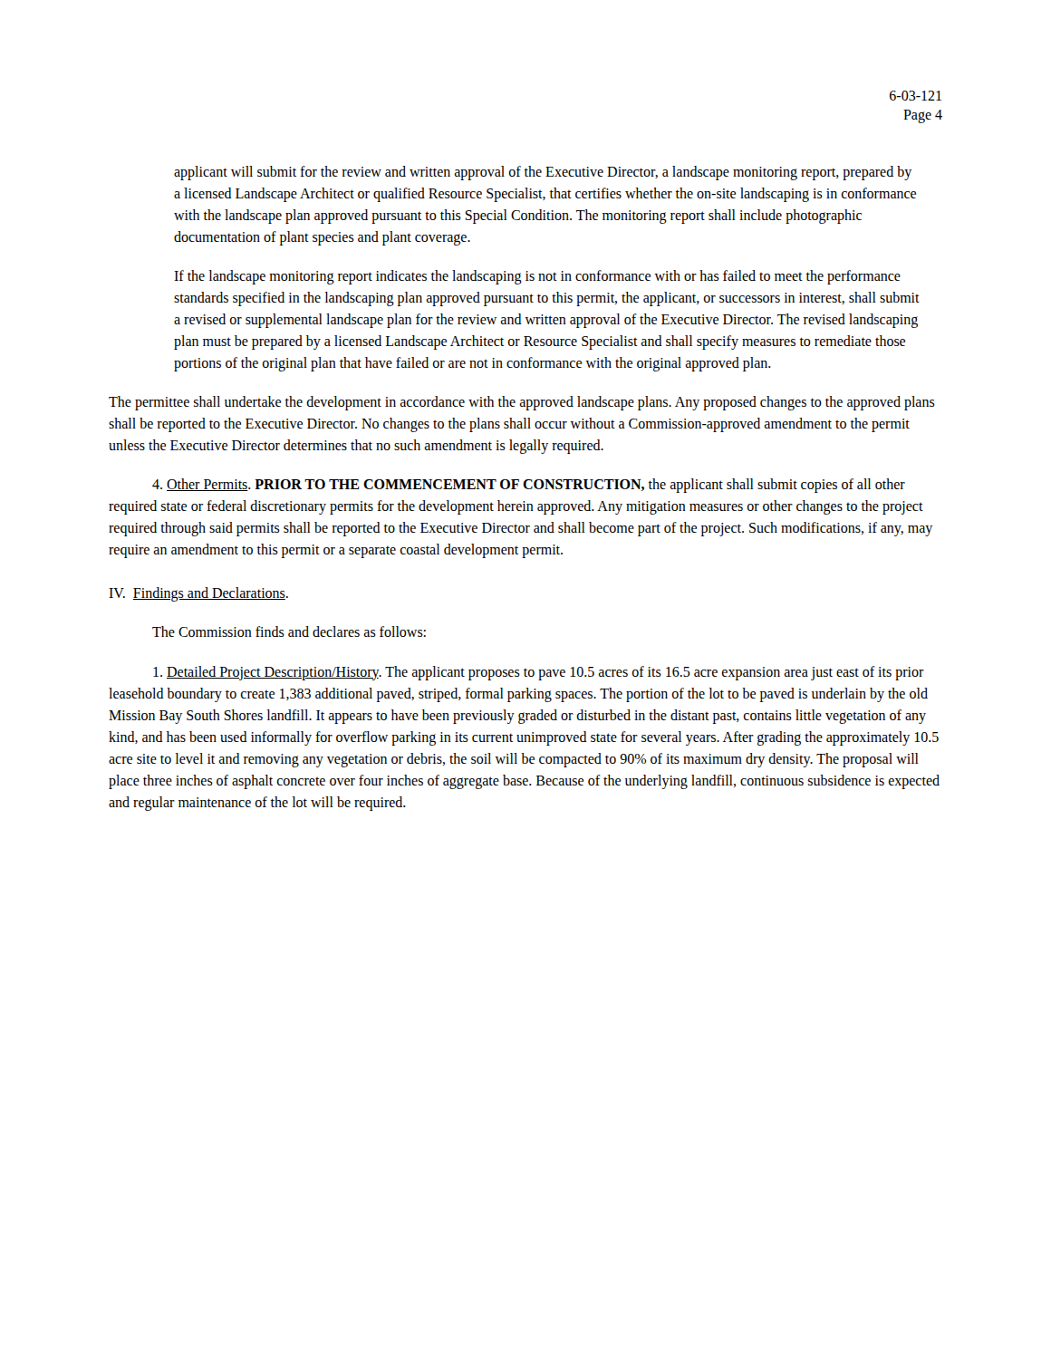6-03-121
Page 4
applicant will submit for the review and written approval of the Executive Director, a landscape monitoring report, prepared by a licensed Landscape Architect or qualified Resource Specialist, that certifies whether the on-site landscaping is in conformance with the landscape plan approved pursuant to this Special Condition. The monitoring report shall include photographic documentation of plant species and plant coverage.
If the landscape monitoring report indicates the landscaping is not in conformance with or has failed to meet the performance standards specified in the landscaping plan approved pursuant to this permit, the applicant, or successors in interest, shall submit a revised or supplemental landscape plan for the review and written approval of the Executive Director. The revised landscaping plan must be prepared by a licensed Landscape Architect or Resource Specialist and shall specify measures to remediate those portions of the original plan that have failed or are not in conformance with the original approved plan.
The permittee shall undertake the development in accordance with the approved landscape plans. Any proposed changes to the approved plans shall be reported to the Executive Director. No changes to the plans shall occur without a Commission-approved amendment to the permit unless the Executive Director determines that no such amendment is legally required.
4. Other Permits. PRIOR TO THE COMMENCEMENT OF CONSTRUCTION, the applicant shall submit copies of all other required state or federal discretionary permits for the development herein approved. Any mitigation measures or other changes to the project required through said permits shall be reported to the Executive Director and shall become part of the project. Such modifications, if any, may require an amendment to this permit or a separate coastal development permit.
IV. Findings and Declarations.
The Commission finds and declares as follows:
1. Detailed Project Description/History. The applicant proposes to pave 10.5 acres of its 16.5 acre expansion area just east of its prior leasehold boundary to create 1,383 additional paved, striped, formal parking spaces. The portion of the lot to be paved is underlain by the old Mission Bay South Shores landfill. It appears to have been previously graded or disturbed in the distant past, contains little vegetation of any kind, and has been used informally for overflow parking in its current unimproved state for several years. After grading the approximately 10.5 acre site to level it and removing any vegetation or debris, the soil will be compacted to 90% of its maximum dry density. The proposal will place three inches of asphalt concrete over four inches of aggregate base. Because of the underlying landfill, continuous subsidence is expected and regular maintenance of the lot will be required.